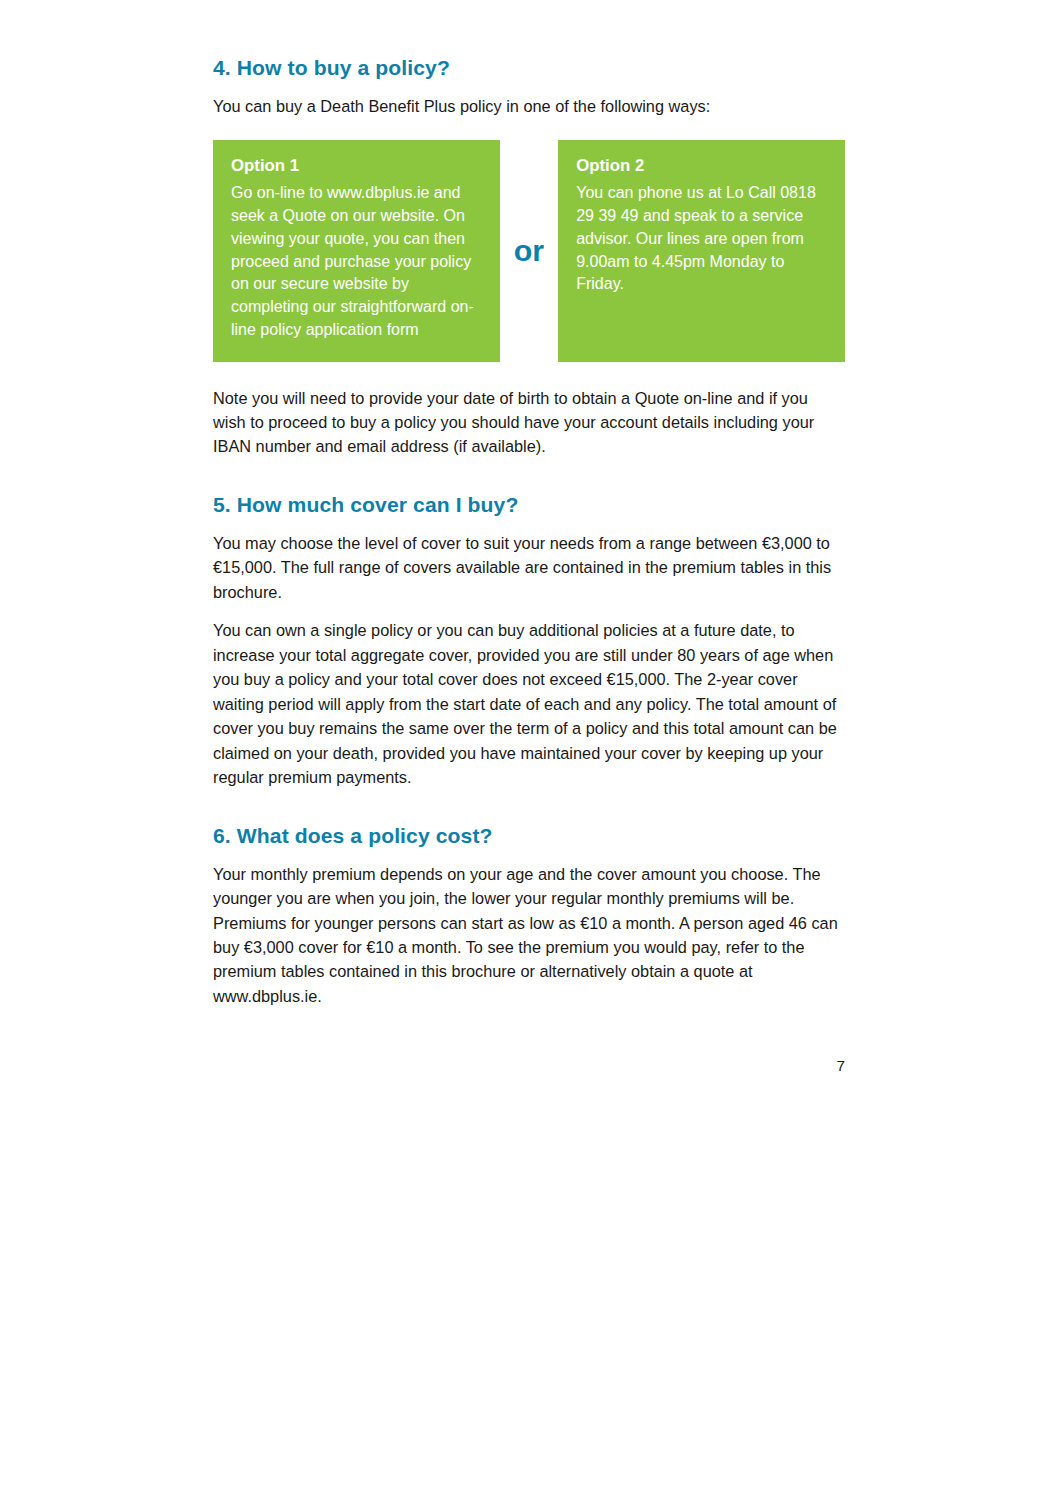4. How to buy a policy?
You can buy a Death Benefit Plus policy in one of the following ways:
Option 1
Go on-line to www.dbplus.ie and seek a Quote on our website. On viewing your quote, you can then proceed and purchase your policy on our secure website by completing our straightforward on-line policy application form
or
Option 2
You can phone us at Lo Call 0818 29 39 49 and speak to a service advisor. Our lines are open from 9.00am to 4.45pm Monday to Friday.
Note you will need to provide your date of birth to obtain a Quote on-line and if you wish to proceed to buy a policy you should have your account details including your IBAN number and email address (if available).
5. How much cover can I buy?
You may choose the level of cover to suit your needs from a range between €3,000 to €15,000. The full range of covers available are contained in the premium tables in this brochure.
You can own a single policy or you can buy additional policies at a future date, to increase your total aggregate cover, provided you are still under 80 years of age when you buy a policy and your total cover does not exceed €15,000. The 2-year cover waiting period will apply from the start date of each and any policy. The total amount of cover you buy remains the same over the term of a policy and this total amount can be claimed on your death, provided you have maintained your cover by keeping up your regular premium payments.
6. What does a policy cost?
Your monthly premium depends on your age and the cover amount you choose. The younger you are when you join, the lower your regular monthly premiums will be. Premiums for younger persons can start as low as €10 a month. A person aged 46 can buy €3,000 cover for €10 a month. To see the premium you would pay, refer to the premium tables contained in this brochure or alternatively obtain a quote at www.dbplus.ie.
7